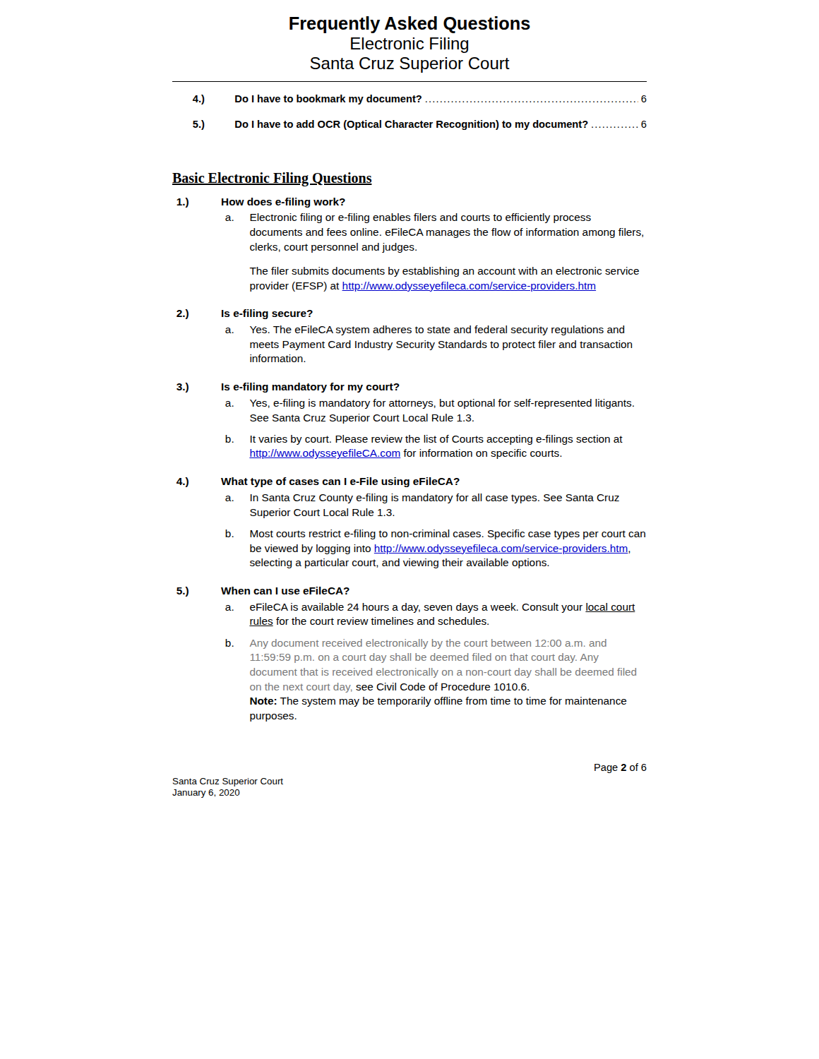Frequently Asked Questions
Electronic Filing
Santa Cruz Superior Court
4.) Do I have to bookmark my document? ................................................................................................................ 6
5.) Do I have to add OCR (Optical Character Recognition) to my document? .......................................................... 6
Basic Electronic Filing Questions
1.) How does e-filing work?
a.
Electronic filing or e-filing enables filers and courts to efficiently process documents and fees online. eFileCA manages the flow of information among filers, clerks, court personnel and judges.
The filer submits documents by establishing an account with an electronic service provider (EFSP) at http://www.odysseyefileca.com/service-providers.htm
2.) Is e-filing secure?
a.
Yes. The eFileCA system adheres to state and federal security regulations and meets Payment Card Industry Security Standards to protect filer and transaction information.
3.) Is e-filing mandatory for my court?
a.
Yes, e-filing is mandatory for attorneys, but optional for self-represented litigants. See Santa Cruz Superior Court Local Rule 1.3.
b.
It varies by court. Please review the list of Courts accepting e-filings section at http://www.odysseyefileCA.com for information on specific courts.
4.) What type of cases can I e-File using eFileCA?
a.
In Santa Cruz County e-filing is mandatory for all case types. See Santa Cruz Superior Court Local Rule 1.3.
b.
Most courts restrict e-filing to non-criminal cases. Specific case types per court can be viewed by logging into http://www.odysseyefileca.com/service-providers.htm, selecting a particular court, and viewing their available options.
5.) When can I use eFileCA?
a.
eFileCA is available 24 hours a day, seven days a week. Consult your local court rules for the court review timelines and schedules.
b.
Any document received electronically by the court between 12:00 a.m. and 11:59:59 p.m. on a court day shall be deemed filed on that court day. Any document that is received electronically on a non-court day shall be deemed filed on the next court day, see Civil Code of Procedure 1010.6.
Note: The system may be temporarily offline from time to time for maintenance purposes.
Page 2 of 6
Santa Cruz Superior Court
January 6, 2020